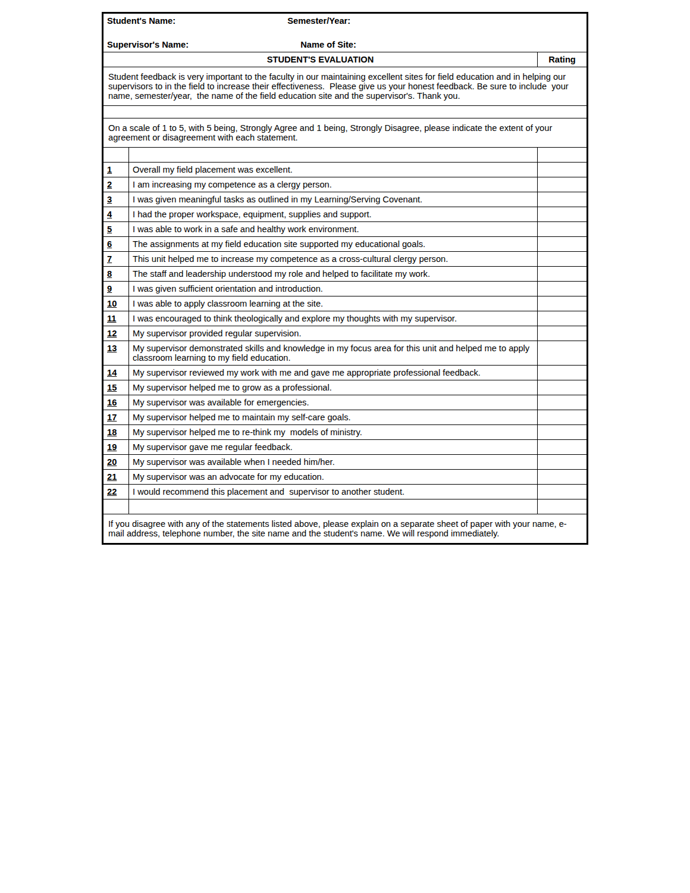| Student's Name: Semester/Year: |
| Supervisor's Name: Name of Site: |
| STUDENT'S EVALUATION | Rating |
| Student feedback is very important to the faculty in our maintaining excellent sites for field education and in helping our supervisors to in the field to increase their effectiveness. Please give us your honest feedback. Be sure to include your name, semester/year, the name of the field education site and the supervisor's. Thank you. |
| On a scale of 1 to 5, with 5 being, Strongly Agree and 1 being, Strongly Disagree, please indicate the extent of your agreement or disagreement with each statement. |
| 1 | Overall my field placement was excellent. | |
| 2 | I am increasing my competence as a clergy person. | |
| 3 | I was given meaningful tasks as outlined in my Learning/Serving Covenant. | |
| 4 | I had the proper workspace, equipment, supplies and support. | |
| 5 | I was able to work in a safe and healthy work environment. | |
| 6 | The assignments at my field education site supported my educational goals. | |
| 7 | This unit helped me to increase my competence as a cross-cultural clergy person. | |
| 8 | The staff and leadership understood my role and helped to facilitate my work. | |
| 9 | I was given sufficient orientation and introduction. | |
| 10 | I was able to apply classroom learning at the site. | |
| 11 | I was encouraged to think theologically and explore my thoughts with my supervisor. | |
| 12 | My supervisor provided regular supervision. | |
| 13 | My supervisor demonstrated skills and knowledge in my focus area for this unit and helped me to apply classroom learning to my field education. | |
| 14 | My supervisor reviewed my work with me and gave me appropriate professional feedback. | |
| 15 | My supervisor helped me to grow as a professional. | |
| 16 | My supervisor was available for emergencies. | |
| 17 | My supervisor helped me to maintain my self-care goals. | |
| 18 | My supervisor helped me to re-think my models of ministry. | |
| 19 | My supervisor gave me regular feedback. | |
| 20 | My supervisor was available when I needed him/her. | |
| 21 | My supervisor was an advocate for my education. | |
| 22 | I would recommend this placement and supervisor to another student. | |
| If you disagree with any of the statements listed above, please explain on a separate sheet of paper with your name, e-mail address, telephone number, the site name and the student's name. We will respond immediately. |